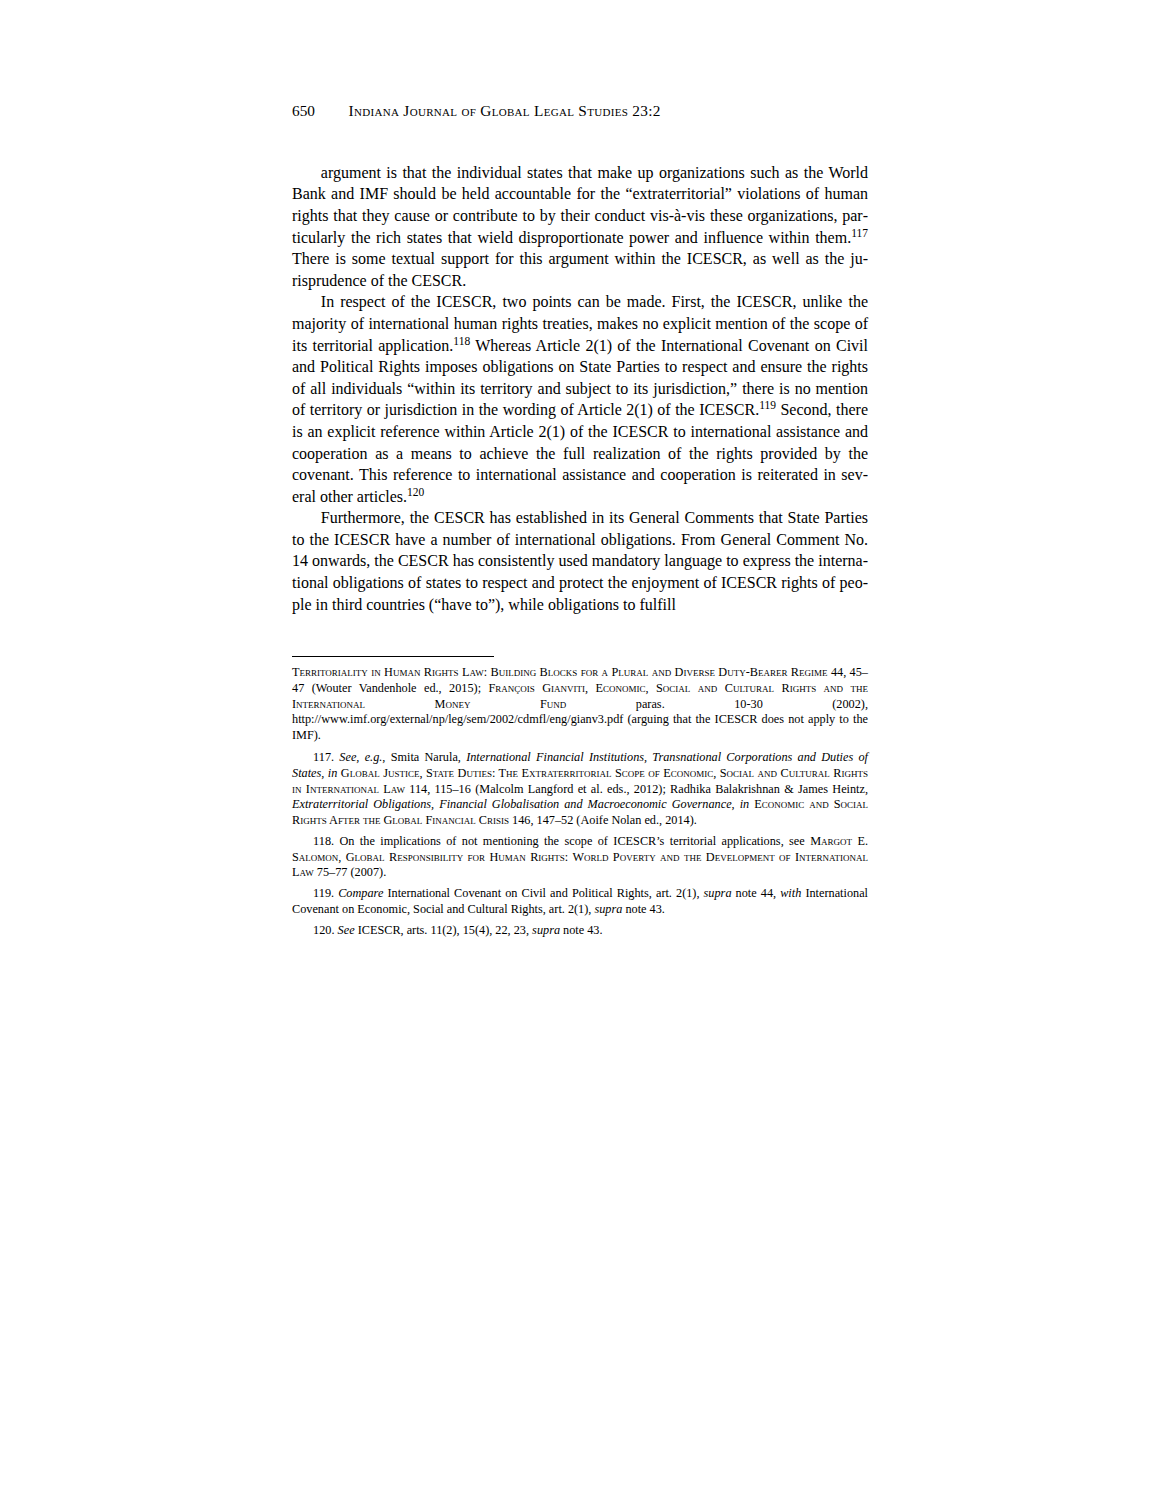650 Indiana Journal of Global Legal Studies 23:2
argument is that the individual states that make up organizations such as the World Bank and IMF should be held accountable for the “extraterritorial” violations of human rights that they cause or contribute to by their conduct vis-à-vis these organizations, particularly the rich states that wield disproportionate power and influence within them.117 There is some textual support for this argument within the ICESCR, as well as the jurisprudence of the CESCR.
In respect of the ICESCR, two points can be made. First, the ICESCR, unlike the majority of international human rights treaties, makes no explicit mention of the scope of its territorial application.118 Whereas Article 2(1) of the International Covenant on Civil and Political Rights imposes obligations on State Parties to respect and ensure the rights of all individuals “within its territory and subject to its jurisdiction,” there is no mention of territory or jurisdiction in the wording of Article 2(1) of the ICESCR.119 Second, there is an explicit reference within Article 2(1) of the ICESCR to international assistance and cooperation as a means to achieve the full realization of the rights provided by the covenant. This reference to international assistance and cooperation is reiterated in several other articles.120
Furthermore, the CESCR has established in its General Comments that State Parties to the ICESCR have a number of international obligations. From General Comment No. 14 onwards, the CESCR has consistently used mandatory language to express the international obligations of states to respect and protect the enjoyment of ICESCR rights of people in third countries (“have to”), while obligations to fulfill
Territoriality in Human Rights Law: Building Blocks for a Plural and Diverse Duty-Bearer Regime 44, 45–47 (Wouter Vandenhole ed., 2015); François Gianviti, Economic, Social and Cultural Rights and the International Money Fund paras. 10-30 (2002), http://www.imf.org/external/np/leg/sem/2002/cdmfl/eng/gianv3.pdf (arguing that the ICESCR does not apply to the IMF).
117. See, e.g., Smita Narula, International Financial Institutions, Transnational Corporations and Duties of States, in Global Justice, State Duties: The Extraterritorial Scope of Economic, Social and Cultural Rights in International Law 114, 115–16 (Malcolm Langford et al. eds., 2012); Radhika Balakrishnan & James Heintz, Extraterritorial Obligations, Financial Globalisation and Macroeconomic Governance, in Economic and Social Rights After the Global Financial Crisis 146, 147–52 (Aoife Nolan ed., 2014).
118. On the implications of not mentioning the scope of ICESCR’s territorial applications, see Margot E. Salomon, Global Responsibility for Human Rights: World Poverty and the Development of International Law 75–77 (2007).
119. Compare International Covenant on Civil and Political Rights, art. 2(1), supra note 44, with International Covenant on Economic, Social and Cultural Rights, art. 2(1), supra note 43.
120. See ICESCR, arts. 11(2), 15(4), 22, 23, supra note 43.